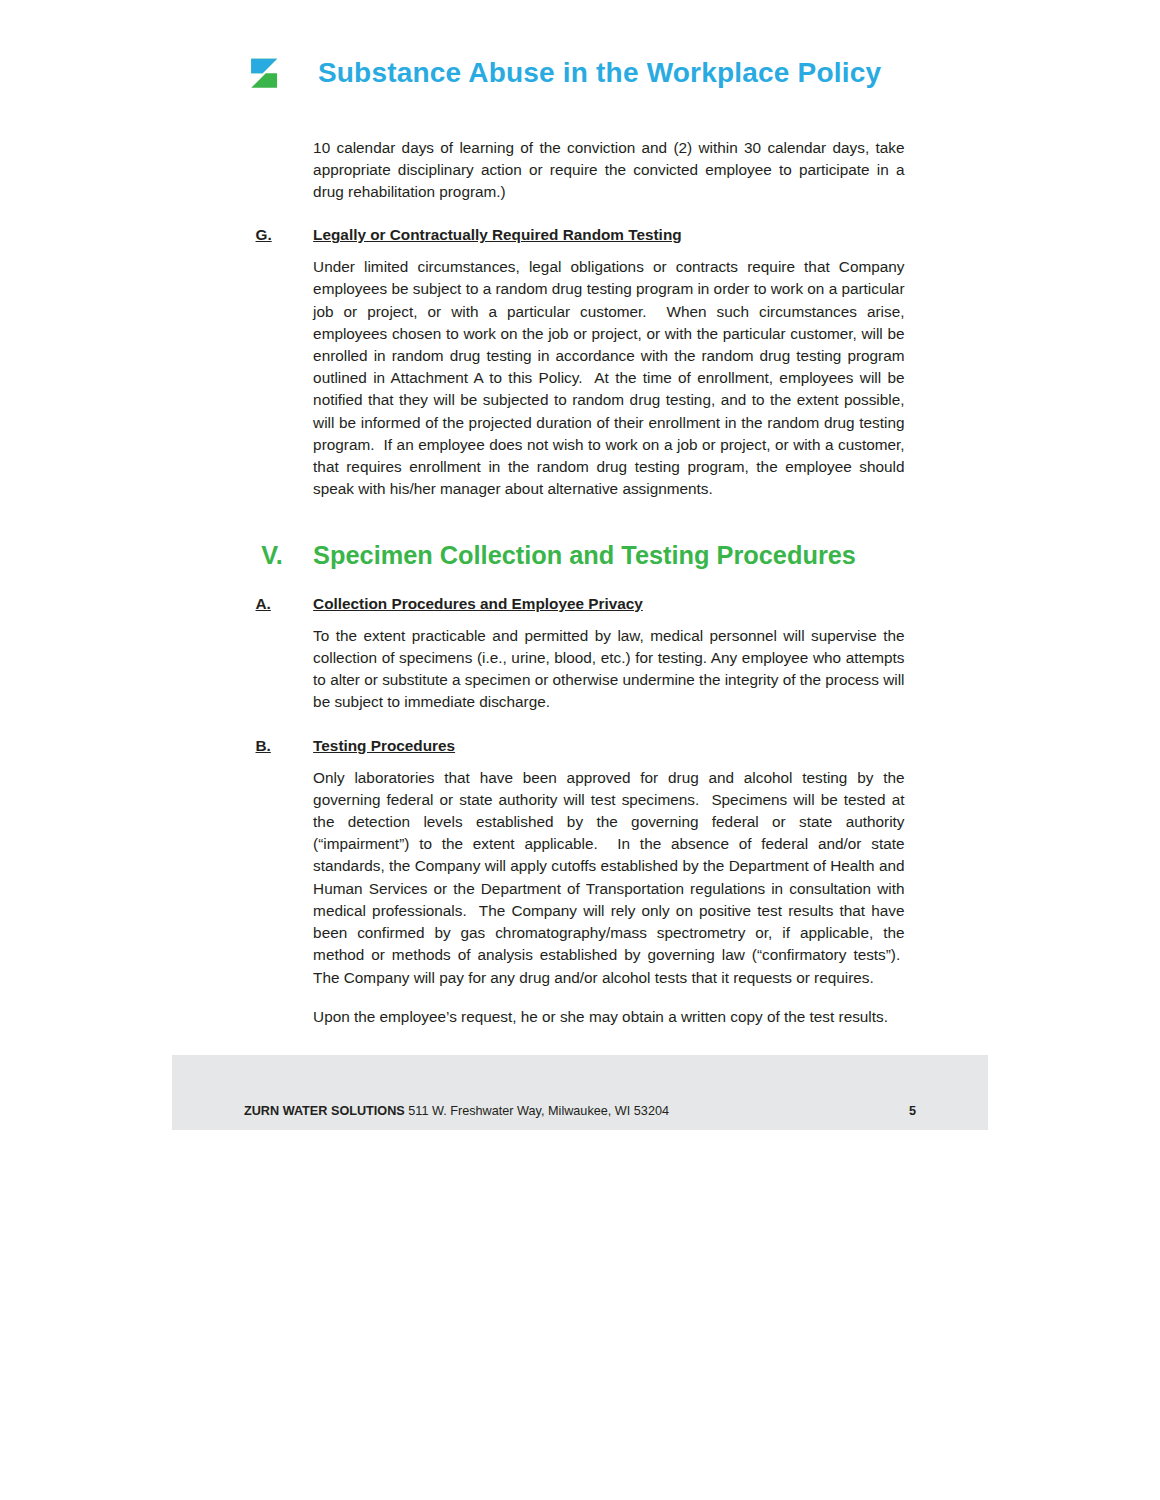Substance Abuse in the Workplace Policy
10 calendar days of learning of the conviction and (2) within 30 calendar days, take appropriate disciplinary action or require the convicted employee to participate in a drug rehabilitation program.)
G. Legally or Contractually Required Random Testing
Under limited circumstances, legal obligations or contracts require that Company employees be subject to a random drug testing program in order to work on a particular job or project, or with a particular customer. When such circumstances arise, employees chosen to work on the job or project, or with the particular customer, will be enrolled in random drug testing in accordance with the random drug testing program outlined in Attachment A to this Policy. At the time of enrollment, employees will be notified that they will be subjected to random drug testing, and to the extent possible, will be informed of the projected duration of their enrollment in the random drug testing program. If an employee does not wish to work on a job or project, or with a customer, that requires enrollment in the random drug testing program, the employee should speak with his/her manager about alternative assignments.
V. Specimen Collection and Testing Procedures
A. Collection Procedures and Employee Privacy
To the extent practicable and permitted by law, medical personnel will supervise the collection of specimens (i.e., urine, blood, etc.) for testing. Any employee who attempts to alter or substitute a specimen or otherwise undermine the integrity of the process will be subject to immediate discharge.
B. Testing Procedures
Only laboratories that have been approved for drug and alcohol testing by the governing federal or state authority will test specimens. Specimens will be tested at the detection levels established by the governing federal or state authority (“impairment”) to the extent applicable. In the absence of federal and/or state standards, the Company will apply cutoffs established by the Department of Health and Human Services or the Department of Transportation regulations in consultation with medical professionals. The Company will rely only on positive test results that have been confirmed by gas chromatography/mass spectrometry or, if applicable, the method or methods of analysis established by governing law (“confirmatory tests”). The Company will pay for any drug and/or alcohol tests that it requests or requires.
Upon the employee’s request, he or she may obtain a written copy of the test results.
ZURN WATER SOLUTIONS 511 W. Freshwater Way, Milwaukee, WI 53204
5